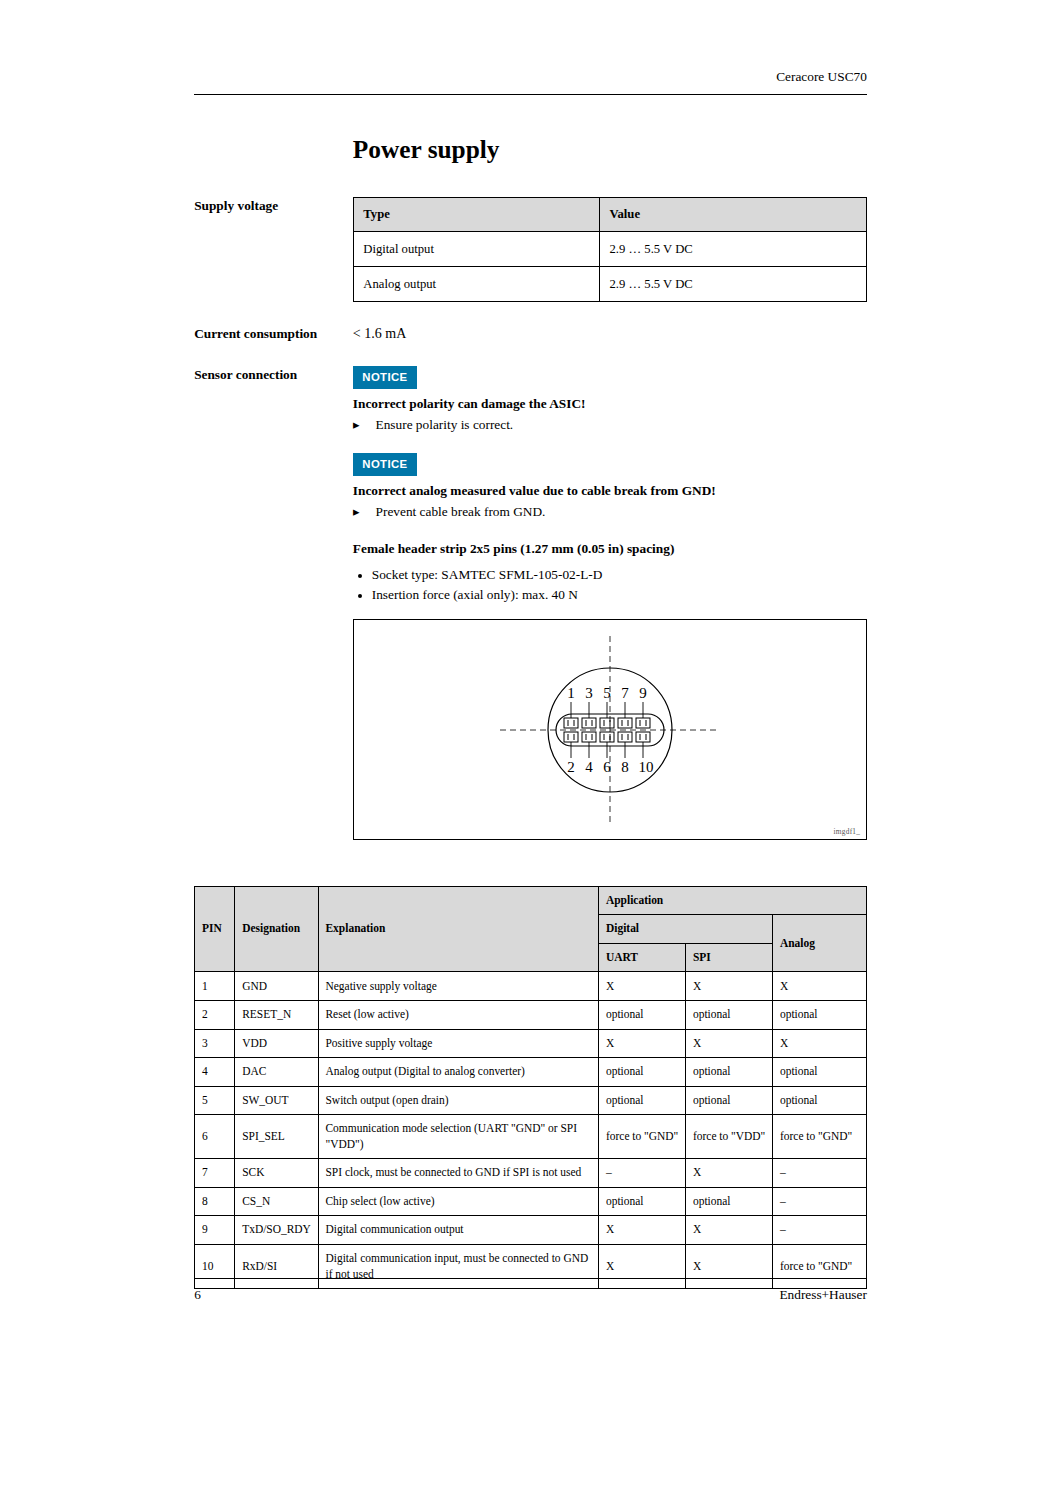Ceracore USC70
Power supply
Supply voltage
| Type | Value |
| --- | --- |
| Digital output | 2.9 … 5.5 V DC |
| Analog output | 2.9 … 5.5 V DC |
Current consumption
< 1.6 mA
Sensor connection
NOTICE
Incorrect polarity can damage the ASIC!
Ensure polarity is correct.
NOTICE
Incorrect analog measured value due to cable break from GND!
Prevent cable break from GND.
Female header strip 2x5 pins (1.27 mm (0.05 in) spacing)
Socket type: SAMTEC SFML-105-02-L-D
Insertion force (axial only): max. 40 N
1 3 5 7 9 2 4 6 8 10
imgdf1_
| PIN | Designation | Explanation | Application |
| --- | --- | --- | --- |
| Digital | Analog |
| UART | SPI |
| 1 | GND | Negative supply voltage | X | X | X |
| 2 | RESET_N | Reset (low active) | optional | optional | optional |
| 3 | VDD | Positive supply voltage | X | X | X |
| 4 | DAC | Analog output (Digital to analog converter) | optional | optional | optional |
| 5 | SW_OUT | Switch output (open drain) | optional | optional | optional |
| 6 | SPI_SEL | Communication mode selection (UART "GND" or SPI "VDD") | force to "GND" | force to "VDD" | force to "GND" |
| 7 | SCK | SPI clock, must be connected to GND if SPI is not used | – | X | – |
| 8 | CS_N | Chip select (low active) | optional | optional | – |
| 9 | TxD/SO_RDY | Digital communication output | X | X | – |
| 10 | RxD/SI | Digital communication input, must be connected to GND if not used | X | X | force to "GND" |
6
Endress+Hauser